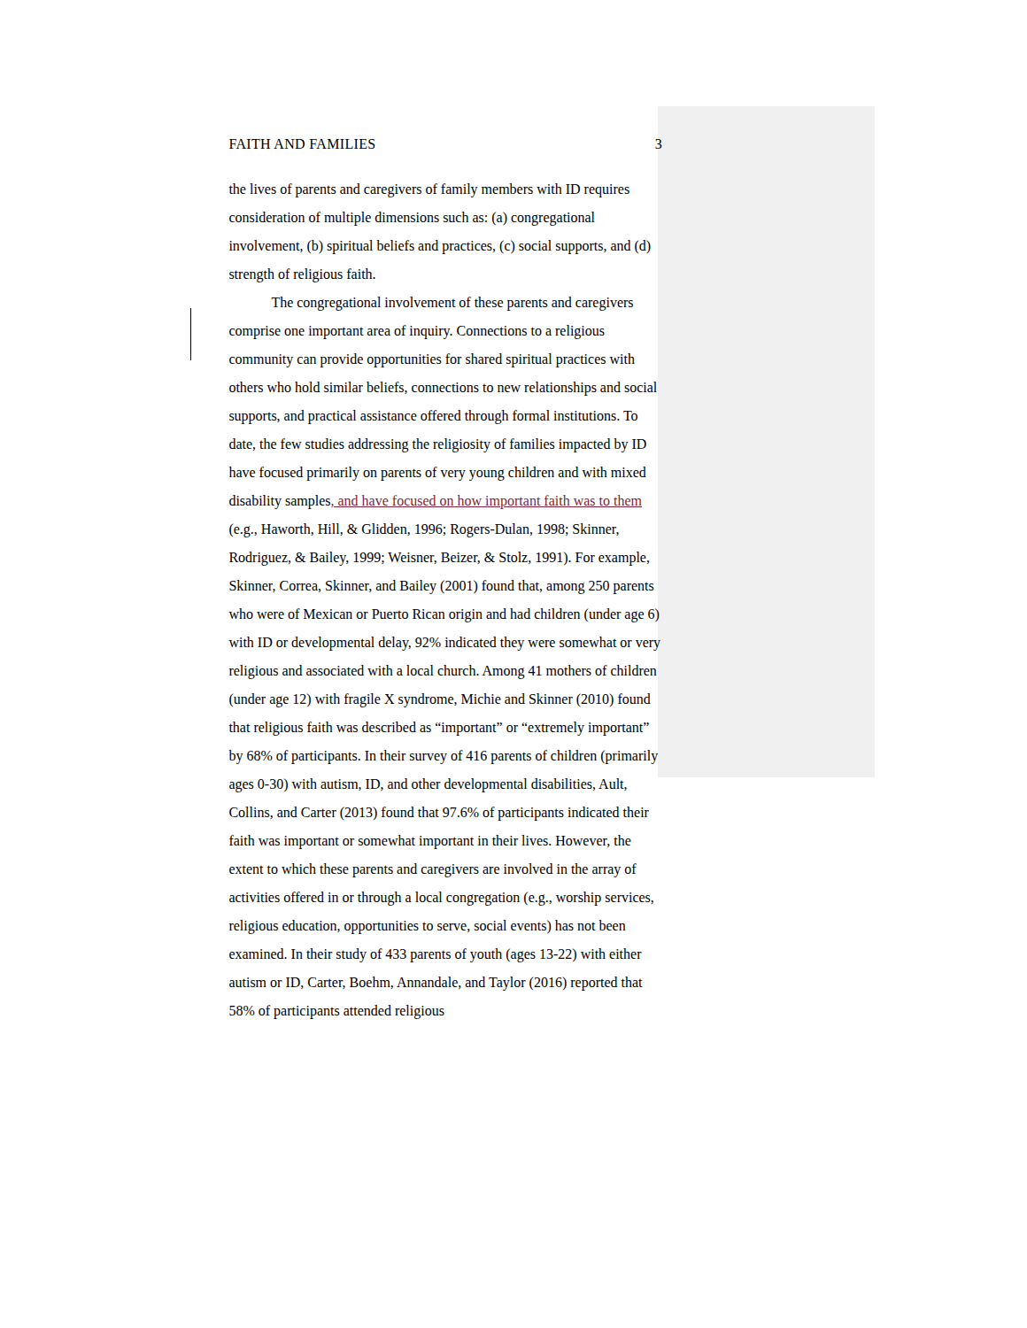Faith and Families 3
the lives of parents and caregivers of family members with ID requires consideration of multiple dimensions such as: (a) congregational involvement, (b) spiritual beliefs and practices, (c) social supports, and (d) strength of religious faith.
The congregational involvement of these parents and caregivers comprise one important area of inquiry. Connections to a religious community can provide opportunities for shared spiritual practices with others who hold similar beliefs, connections to new relationships and social supports, and practical assistance offered through formal institutions. To date, the few studies addressing the religiosity of families impacted by ID have focused primarily on parents of very young children and with mixed disability samples, and have focused on how important faith was to them (e.g., Haworth, Hill, & Glidden, 1996; Rogers-Dulan, 1998; Skinner, Rodriguez, & Bailey, 1999; Weisner, Beizer, & Stolz, 1991). For example, Skinner, Correa, Skinner, and Bailey (2001) found that, among 250 parents who were of Mexican or Puerto Rican origin and had children (under age 6) with ID or developmental delay, 92% indicated they were somewhat or very religious and associated with a local church. Among 41 mothers of children (under age 12) with fragile X syndrome, Michie and Skinner (2010) found that religious faith was described as “important” or “extremely important” by 68% of participants. In their survey of 416 parents of children (primarily ages 0-30) with autism, ID, and other developmental disabilities, Ault, Collins, and Carter (2013) found that 97.6% of participants indicated their faith was important or somewhat important in their lives. However, the extent to which these parents and caregivers are involved in the array of activities offered in or through a local congregation (e.g., worship services, religious education, opportunities to serve, social events) has not been examined. In their study of 433 parents of youth (ages 13-22) with either autism or ID, Carter, Boehm, Annandale, and Taylor (2016) reported that 58% of participants attended religious